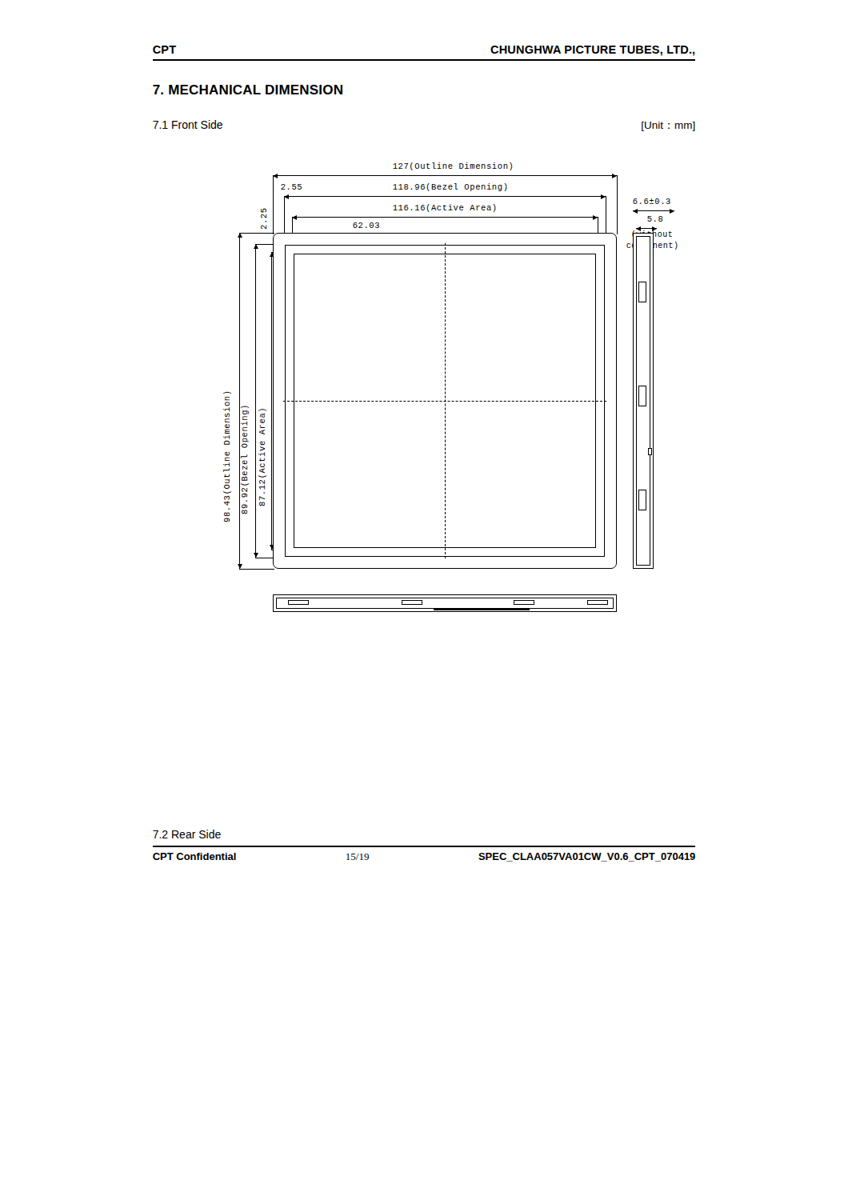CPT
CHUNGHWA PICTURE TUBES, LTD.,
7. MECHANICAL DIMENSION
7.1 Front Side
[Unit：mm]
127(Outline Dimension)
118.96(Bezel Opening)
116.16(Active Area)
62.03
2.55
2.25
6.6±0.3
5.8
(without
component)
98.43(Outline Dimension)
89.92(Bezel Opening)
87.12(Active Area)
47.21
7.2 Rear Side
CPT Confidential
15/19
SPEC_CLAA057VA01CW_V0.6_CPT_070419